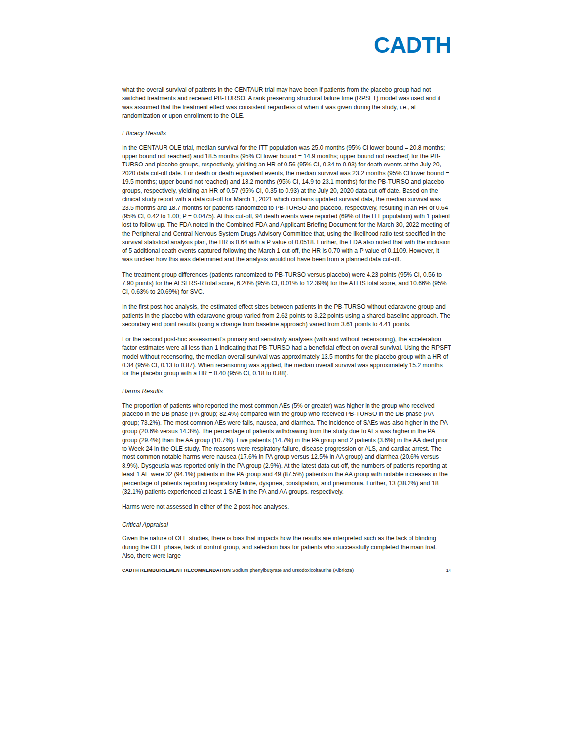CADTH
what the overall survival of patients in the CENTAUR trial may have been if patients from the placebo group had not switched treatments and received PB-TURSO. A rank preserving structural failure time (RPSFT) model was used and it was assumed that the treatment effect was consistent regardless of when it was given during the study, i.e., at randomization or upon enrollment to the OLE.
Efficacy Results
In the CENTAUR OLE trial, median survival for the ITT population was 25.0 months (95% CI lower bound = 20.8 months; upper bound not reached) and 18.5 months (95% CI lower bound = 14.9 months; upper bound not reached) for the PB-TURSO and placebo groups, respectively, yielding an HR of 0.56 (95% CI, 0.34 to 0.93) for death events at the July 20, 2020 data cut-off date. For death or death equivalent events, the median survival was 23.2 months (95% CI lower bound = 19.5 months; upper bound not reached) and 18.2 months (95% CI, 14.9 to 23.1 months) for the PB-TURSO and placebo groups, respectively, yielding an HR of 0.57 (95% CI, 0.35 to 0.93) at the July 20, 2020 data cut-off date. Based on the clinical study report with a data cut-off for March 1, 2021 which contains updated survival data, the median survival was 23.5 months and 18.7 months for patients randomized to PB-TURSO and placebo, respectively, resulting in an HR of 0.64 (95% CI, 0.42 to 1.00; P = 0.0475). At this cut-off, 94 death events were reported (69% of the ITT population) with 1 patient lost to follow-up. The FDA noted in the Combined FDA and Applicant Briefing Document for the March 30, 2022 meeting of the Peripheral and Central Nervous System Drugs Advisory Committee that, using the likelihood ratio test specified in the survival statistical analysis plan, the HR is 0.64 with a P value of 0.0518. Further, the FDA also noted that with the inclusion of 5 additional death events captured following the March 1 cut-off, the HR is 0.70 with a P value of 0.1109. However, it was unclear how this was determined and the analysis would not have been from a planned data cut-off.
The treatment group differences (patients randomized to PB-TURSO versus placebo) were 4.23 points (95% CI, 0.56 to 7.90 points) for the ALSFRS-R total score, 6.20% (95% CI, 0.01% to 12.39%) for the ATLIS total score, and 10.66% (95% CI, 0.63% to 20.69%) for SVC.
In the first post-hoc analysis, the estimated effect sizes between patients in the PB-TURSO without edaravone group and patients in the placebo with edaravone group varied from 2.62 points to 3.22 points using a shared-baseline approach. The secondary end point results (using a change from baseline approach) varied from 3.61 points to 4.41 points.
For the second post-hoc assessment’s primary and sensitivity analyses (with and without recensoring), the acceleration factor estimates were all less than 1 indicating that PB-TURSO had a beneficial effect on overall survival. Using the RPSFT model without recensoring, the median overall survival was approximately 13.5 months for the placebo group with a HR of 0.34 (95% CI, 0.13 to 0.87). When recensoring was applied, the median overall survival was approximately 15.2 months for the placebo group with a HR = 0.40 (95% CI, 0.18 to 0.88).
Harms Results
The proportion of patients who reported the most common AEs (5% or greater) was higher in the group who received placebo in the DB phase (PA group; 82.4%) compared with the group who received PB-TURSO in the DB phase (AA group; 73.2%). The most common AEs were falls, nausea, and diarrhea. The incidence of SAEs was also higher in the PA group (20.6% versus 14.3%). The percentage of patients withdrawing from the study due to AEs was higher in the PA group (29.4%) than the AA group (10.7%). Five patients (14.7%) in the PA group and 2 patients (3.6%) in the AA died prior to Week 24 in the OLE study. The reasons were respiratory failure, disease progression or ALS, and cardiac arrest. The most common notable harms were nausea (17.6% in PA group versus 12.5% in AA group) and diarrhea (20.6% versus 8.9%). Dysgeusia was reported only in the PA group (2.9%). At the latest data cut-off, the numbers of patients reporting at least 1 AE were 32 (94.1%) patients in the PA group and 49 (87.5%) patients in the AA group with notable increases in the percentage of patients reporting respiratory failure, dyspnea, constipation, and pneumonia. Further, 13 (38.2%) and 18 (32.1%) patients experienced at least 1 SAE in the PA and AA groups, respectively.
Harms were not assessed in either of the 2 post-hoc analyses.
Critical Appraisal
Given the nature of OLE studies, there is bias that impacts how the results are interpreted such as the lack of blinding during the OLE phase, lack of control group, and selection bias for patients who successfully completed the main trial. Also, there were large
CADTH REIMBURSEMENT RECOMMENDATION Sodium phenylbutyrate and ursodoxicoltaurine (Albrioza)
14